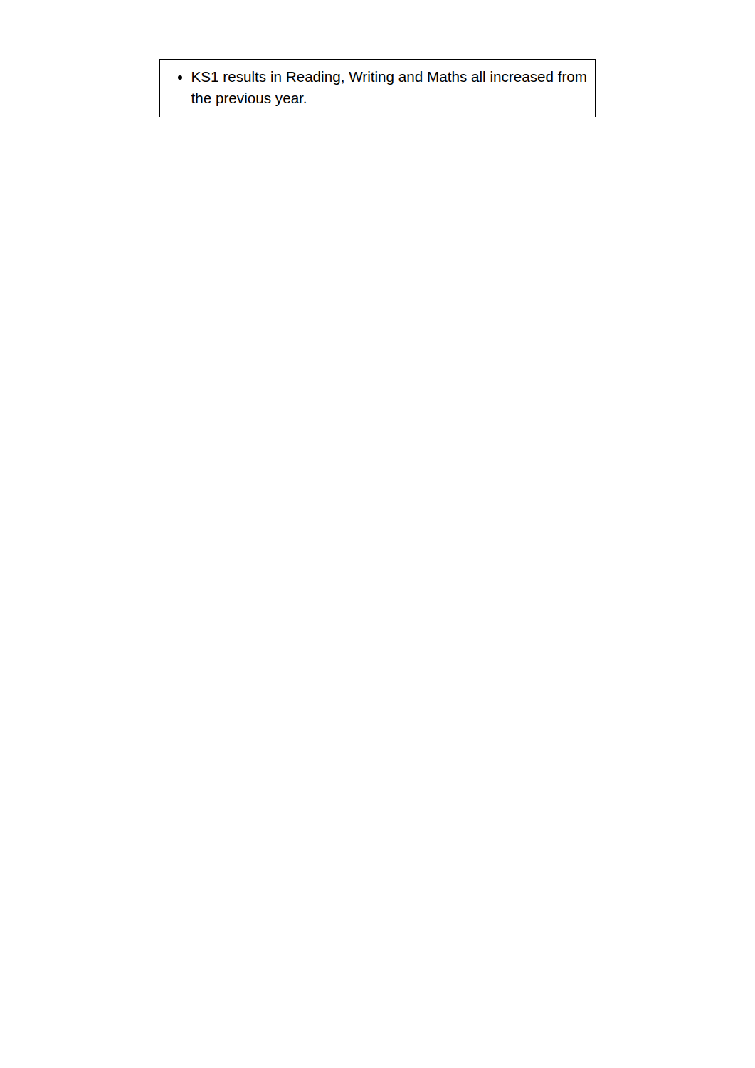KS1 results in Reading, Writing and Maths all increased from the previous year.